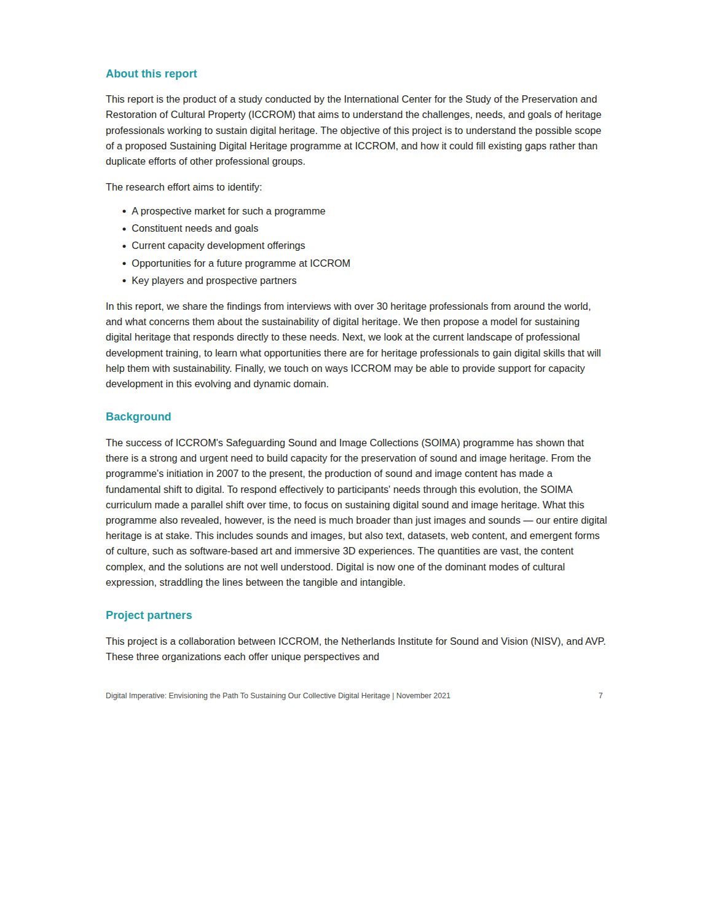About this report
This report is the product of a study conducted by the International Center for the Study of the Preservation and Restoration of Cultural Property (ICCROM) that aims to understand the challenges, needs, and goals of heritage professionals working to sustain digital heritage. The objective of this project is to understand the possible scope of a proposed Sustaining Digital Heritage programme at ICCROM, and how it could fill existing gaps rather than duplicate efforts of other professional groups.
The research effort aims to identify:
A prospective market for such a programme
Constituent needs and goals
Current capacity development offerings
Opportunities for a future programme at ICCROM
Key players and prospective partners
In this report, we share the findings from interviews with over 30 heritage professionals from around the world, and what concerns them about the sustainability of digital heritage. We then propose a model for sustaining digital heritage that responds directly to these needs. Next, we look at the current landscape of professional development training, to learn what opportunities there are for heritage professionals to gain digital skills that will help them with sustainability. Finally, we touch on ways ICCROM may be able to provide support for capacity development in this evolving and dynamic domain.
Background
The success of ICCROM's Safeguarding Sound and Image Collections (SOIMA) programme has shown that there is a strong and urgent need to build capacity for the preservation of sound and image heritage. From the programme's initiation in 2007 to the present, the production of sound and image content has made a fundamental shift to digital. To respond effectively to participants' needs through this evolution, the SOIMA curriculum made a parallel shift over time, to focus on sustaining digital sound and image heritage. What this programme also revealed, however, is the need is much broader than just images and sounds — our entire digital heritage is at stake. This includes sounds and images, but also text, datasets, web content, and emergent forms of culture, such as software-based art and immersive 3D experiences. The quantities are vast, the content complex, and the solutions are not well understood. Digital is now one of the dominant modes of cultural expression, straddling the lines between the tangible and intangible.
Project partners
This project is a collaboration between ICCROM, the Netherlands Institute for Sound and Vision (NISV), and AVP. These three organizations each offer unique perspectives and
Digital Imperative: Envisioning the Path To Sustaining Our Collective Digital Heritage | November 2021 7